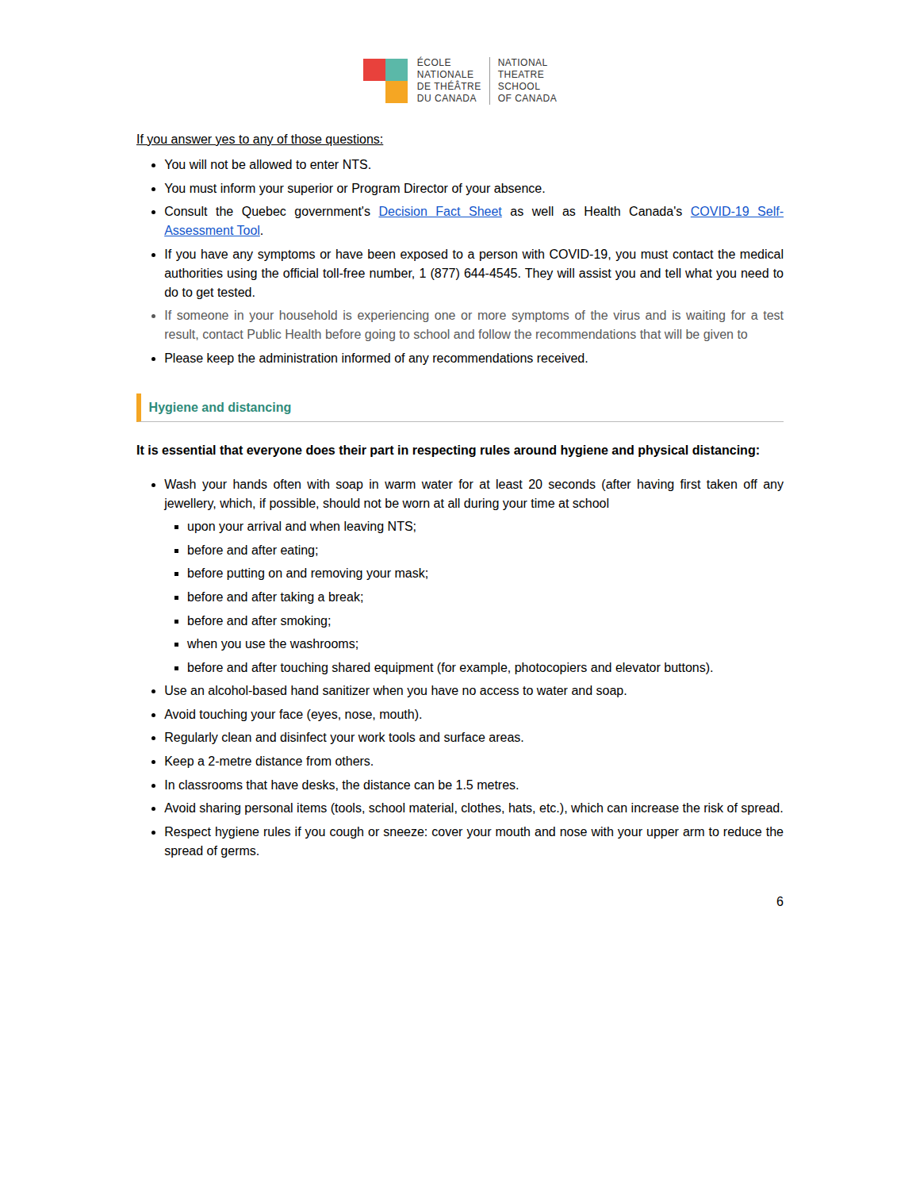ÉCOLE
NATIONALE
DE THÉÂTRE
DU CANADA NATIONAL
THEATRE
SCHOOL
OF CANADA
If you answer yes to any of those questions:
You will not be allowed to enter NTS.
You must inform your superior or Program Director of your absence.
Consult the Quebec government's Decision Fact Sheet as well as Health Canada's COVID-19 Self-Assessment Tool.
If you have any symptoms or have been exposed to a person with COVID-19, you must contact the medical authorities using the official toll-free number, 1 (877) 644-4545. They will assist you and tell what you need to do to get tested.
If someone in your household is experiencing one or more symptoms of the virus and is waiting for a test result, contact Public Health before going to school and follow the recommendations that will be given to
Please keep the administration informed of any recommendations received.
Hygiene and distancing
It is essential that everyone does their part in respecting rules around hygiene and physical distancing:
Wash your hands often with soap in warm water for at least 20 seconds (after having first taken off any jewellery, which, if possible, should not be worn at all during your time at school
upon your arrival and when leaving NTS;
before and after eating;
before putting on and removing your mask;
before and after taking a break;
before and after smoking;
when you use the washrooms;
before and after touching shared equipment (for example, photocopiers and elevator buttons).
Use an alcohol-based hand sanitizer when you have no access to water and soap.
Avoid touching your face (eyes, nose, mouth).
Regularly clean and disinfect your work tools and surface areas.
Keep a 2-metre distance from others.
In classrooms that have desks, the distance can be 1.5 metres.
Avoid sharing personal items (tools, school material, clothes, hats, etc.), which can increase the risk of spread.
Respect hygiene rules if you cough or sneeze: cover your mouth and nose with your upper arm to reduce the spread of germs.
6